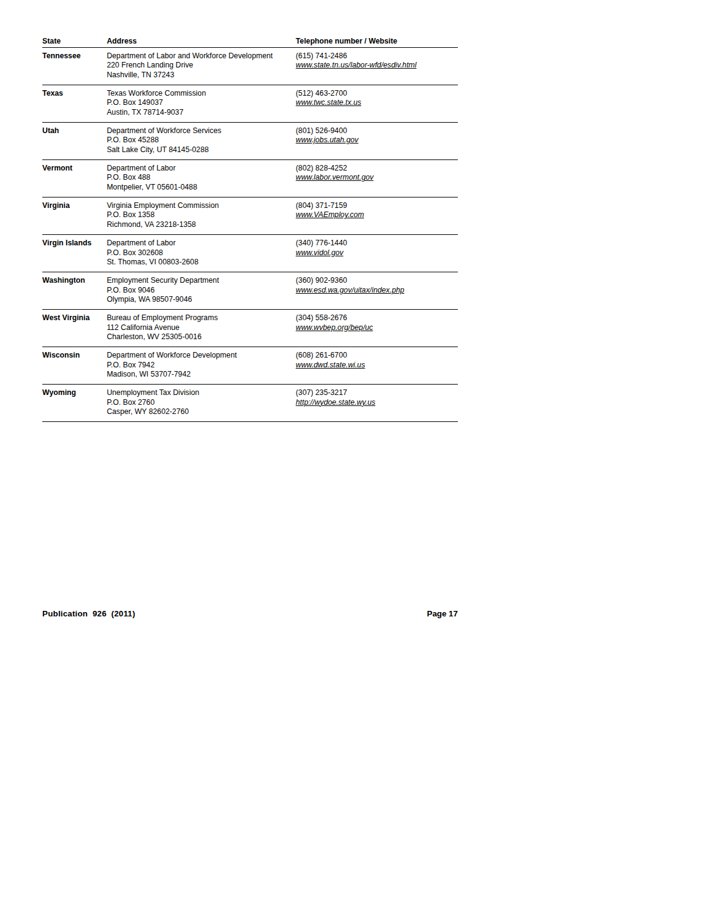| State | Address | Telephone number / Website |
| --- | --- | --- |
| Tennessee | Department of Labor and Workforce Development 220 French Landing Drive Nashville, TN 37243 | (615) 741-2486 www.state.tn.us/labor-wfd/esdiv.html |
| Texas | Texas Workforce Commission P.O. Box 149037 Austin, TX 78714-9037 | (512) 463-2700 www.twc.state.tx.us |
| Utah | Department of Workforce Services P.O. Box 45288 Salt Lake City, UT 84145-0288 | (801) 526-9400 www.jobs.utah.gov |
| Vermont | Department of Labor P.O. Box 488 Montpelier, VT 05601-0488 | (802) 828-4252 www.labor.vermont.gov |
| Virginia | Virginia Employment Commission P.O. Box 1358 Richmond, VA 23218-1358 | (804) 371-7159 www.VAEmploy.com |
| Virgin Islands | Department of Labor P.O. Box 302608 St. Thomas, VI 00803-2608 | (340) 776-1440 www.vidol.gov |
| Washington | Employment Security Department P.O. Box 9046 Olympia, WA 98507-9046 | (360) 902-9360 www.esd.wa.gov/uitax/index.php |
| West Virginia | Bureau of Employment Programs 112 California Avenue Charleston, WV 25305-0016 | (304) 558-2676 www.wvbep.org/bep/uc |
| Wisconsin | Department of Workforce Development P.O. Box 7942 Madison, WI 53707-7942 | (608) 261-6700 www.dwd.state.wi.us |
| Wyoming | Unemployment Tax Division P.O. Box 2760 Casper, WY 82602-2760 | (307) 235-3217 http://wydoe.state.wy.us |
Publication 926 (2011) Page 17